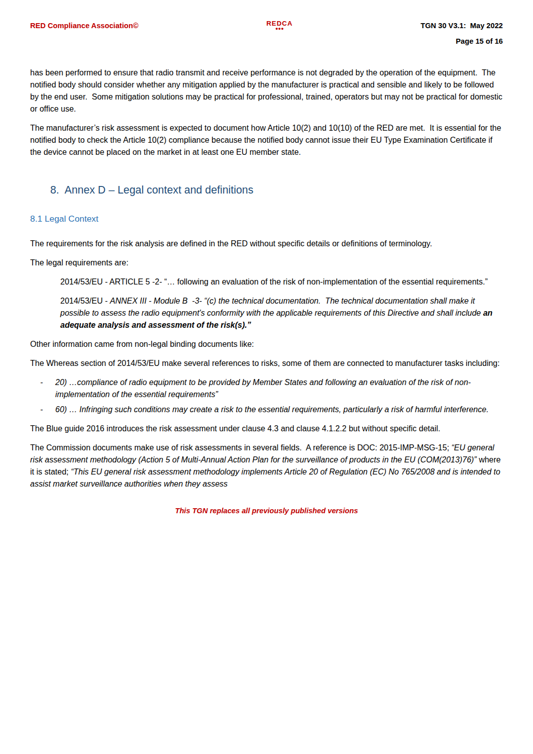RED Compliance Association©
REDCA
●●●
TGN 30 V3.1: May 2022
Page 15 of 16
has been performed to ensure that radio transmit and receive performance is not degraded by the operation of the equipment. The notified body should consider whether any mitigation applied by the manufacturer is practical and sensible and likely to be followed by the end user. Some mitigation solutions may be practical for professional, trained, operators but may not be practical for domestic or office use.
The manufacturer’s risk assessment is expected to document how Article 10(2) and 10(10) of the RED are met. It is essential for the notified body to check the Article 10(2) compliance because the notified body cannot issue their EU Type Examination Certificate if the device cannot be placed on the market in at least one EU member state.
8. Annex D – Legal context and definitions
8.1 Legal Context
The requirements for the risk analysis are defined in the RED without specific details or definitions of terminology.
The legal requirements are:
2014/53/EU - ARTICLE 5 -2- “… following an evaluation of the risk of non-implementation of the essential requirements.”
2014/53/EU - ANNEX III - Module B -3- “(c) the technical documentation. The technical documentation shall make it possible to assess the radio equipment's conformity with the applicable requirements of this Directive and shall include an adequate analysis and assessment of the risk(s).”
Other information came from non-legal binding documents like:
The Whereas section of 2014/53/EU make several references to risks, some of them are connected to manufacturer tasks including:
20) …compliance of radio equipment to be provided by Member States and following an evaluation of the risk of non-implementation of the essential requirements”
60) … Infringing such conditions may create a risk to the essential requirements, particularly a risk of harmful interference.
The Blue guide 2016 introduces the risk assessment under clause 4.3 and clause 4.1.2.2 but without specific detail.
The Commission documents make use of risk assessments in several fields. A reference is DOC: 2015-IMP-MSG-15; “EU general risk assessment methodology (Action 5 of Multi-Annual Action Plan for the surveillance of products in the EU (COM(2013)76)” where it is stated; “This EU general risk assessment methodology implements Article 20 of Regulation (EC) No 765/2008 and is intended to assist market surveillance authorities when they assess
This TGN replaces all previously published versions